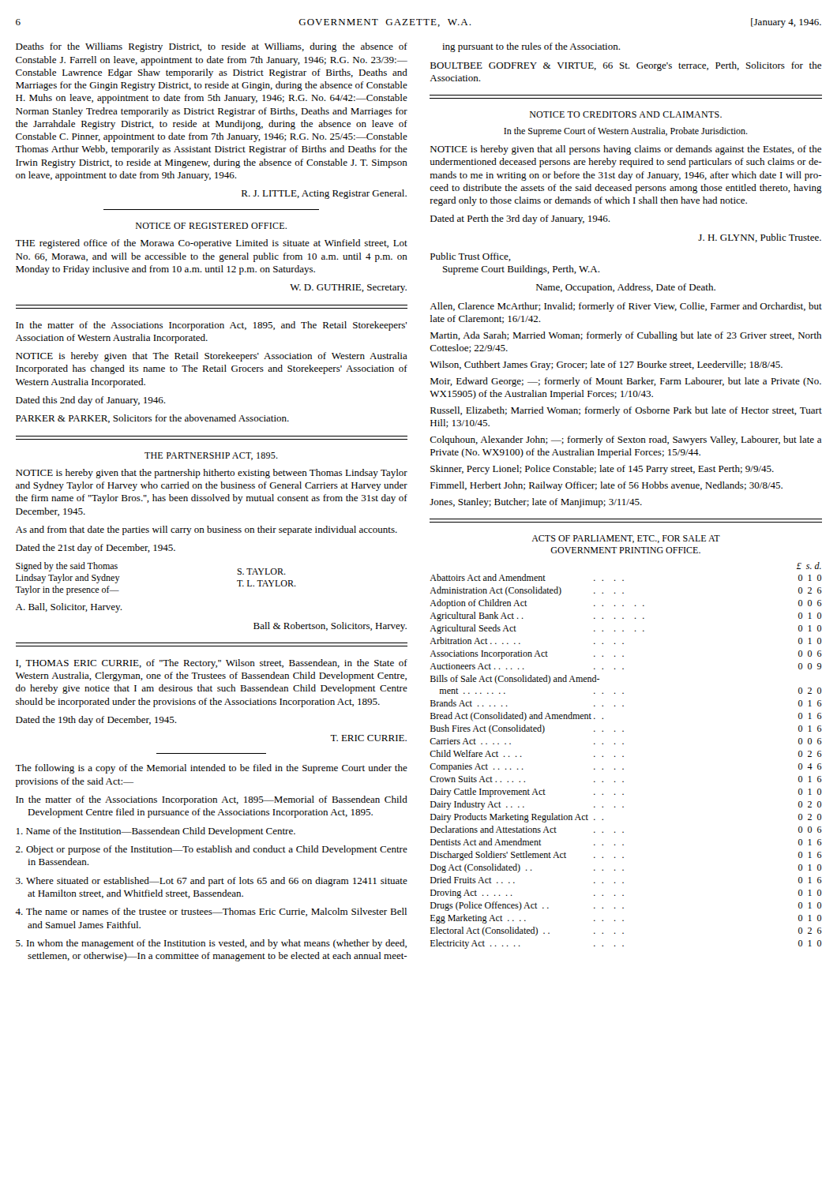6
Government Gazette, W.A.
[January 4, 1946.
Deaths for the Williams Registry District, to reside at Williams, during the absence of Constable J. Farrell on leave, appointment to date from 7th January, 1946; R.G. No. 23/39:—Constable Lawrence Edgar Shaw temporarily as District Registrar of Births, Deaths and Marriages for the Gingin Registry District, to reside at Gingin, during the absence of Constable H. Muhs on leave, appointment to date from 5th January, 1946; R.G. No. 64/42:—Constable Norman Stanley Tredrea temporarily as District Registrar of Births, Deaths and Marriages for the Jarrahdale Registry District, to reside at Mundijong, during the absence on leave of Constable C. Pinner, appointment to date from 7th January, 1946; R.G. No. 25/45:—Constable Thomas Arthur Webb, temporarily as Assistant District Registrar of Births and Deaths for the Irwin Registry District, to reside at Mingenew, during the absence of Constable J. T. Simpson on leave, appointment to date from 9th January, 1946.
R. J. LITTLE, Acting Registrar General.
Notice of Registered Office.
THE registered office of the Morawa Co-operative Limited is situate at Winfield street, Lot No. 66, Morawa, and will be accessible to the general public from 10 a.m. until 4 p.m. on Monday to Friday inclusive and from 10 a.m. until 12 p.m. on Saturdays.
W. D. GUTHRIE, Secretary.
In the matter of the Associations Incorporation Act, 1895, and The Retail Storekeepers' Association of Western Australia Incorporated.
NOTICE is hereby given that The Retail Storekeepers' Association of Western Australia Incorporated has changed its name to The Retail Grocers and Storekeepers' Association of Western Australia Incorporated.
Dated this 2nd day of January, 1946.
PARKER & PARKER, Solicitors for the abovenamed Association.
The Partnership Act, 1895.
NOTICE is hereby given that the partnership hitherto existing between Thomas Lindsay Taylor and Sydney Taylor of Harvey who carried on the business of General Carriers at Harvey under the firm name of ''Taylor Bros.'', has been dissolved by mutual consent as from the 31st day of December, 1945.
As and from that date the parties will carry on business on their separate individual accounts.
Dated the 21st day of December, 1945.
Signed by the said Thomas
Lindsay Taylor and Sydney
Taylor in the presence of—
S. TAYLOR.
T. L. TAYLOR.
A. Ball, Solicitor, Harvey.
Ball & Robertson, Solicitors, Harvey.
I, THOMAS ERIC CURRIE, of ''The Rectory,'' Wilson street, Bassendean, in the State of Western Australia, Clergyman, one of the Trustees of Bassendean Child Development Centre, do hereby give notice that I am desirous that such Bassendean Child Development Centre should be incorporated under the provisions of the Associations Incorporation Act, 1895.
Dated the 19th day of December, 1945.
T. ERIC CURRIE.
The following is a copy of the Memorial intended to be filed in the Supreme Court under the provisions of the said Act:—
In the matter of the Associations Incorporation Act, 1895—Memorial of Bassendean Child Development Centre filed in pursuance of the Associations Incorporation Act, 1895.
1. Name of the Institution—Bassendean Child Development Centre.
2. Object or purpose of the Institution—To establish and conduct a Child Development Centre in Bassendean.
3. Where situated or established—Lot 67 and part of lots 65 and 66 on diagram 12411 situate at Hamilton street, and Whitfield street, Bassendean.
4. The name or names of the trustee or trustees—Thomas Eric Currie, Malcolm Silvester Bell and Samuel James Faithful.
5. In whom the management of the Institution is vested, and by what means (whether by deed, settlemen, or otherwise)—In a committee of management to be elected at each annual meeting pursuant to the rules of the Association.
BOULTBEE GODFREY & VIRTUE, 66 St. George's terrace, Perth, Solicitors for the Association.
Notice to Creditors and Claimants.
In the Supreme Court of Western Australia, Probate Jurisdiction.
NOTICE is hereby given that all persons having claims or demands against the Estates, of the undermentioned deceased persons are hereby required to send particulars of such claims or demands to me in writing on or before the 31st day of January, 1946, after which date I will proceed to distribute the assets of the said deceased persons among those entitled thereto, having regard only to those claims or demands of which I shall then have had notice.
Dated at Perth the 3rd day of January, 1946.
J. H. GLYNN, Public Trustee.
Public Trust Office,
Supreme Court Buildings, Perth, W.A.
Name, Occupation, Address, Date of Death.
Allen, Clarence McArthur; Invalid; formerly of River View, Collie, Farmer and Orchardist, but late of Claremont; 16/1/42.
Martin, Ada Sarah; Married Woman; formerly of Cuballing but late of 23 Griver street, North Cottesloe; 22/9/45.
Wilson, Cuthbert James Gray; Grocer; late of 127 Bourke street, Leederville; 18/8/45.
Moir, Edward George; —; formerly of Mount Barker, Farm Labourer, but late a Private (No. WX15905) of the Australian Imperial Forces; 1/10/43.
Russell, Elizabeth; Married Woman; formerly of Osborne Park but late of Hector street, Tuart Hill; 13/10/45.
Colquhoun, Alexander John; —; formerly of Sexton road, Sawyers Valley, Labourer, but late a Private (No. WX9100) of the Australian Imperial Forces; 15/9/44.
Skinner, Percy Lionel; Police Constable; late of 145 Parry street, East Perth; 9/9/45.
Fimmell, Herbert John; Railway Officer; late of 56 Hobbs avenue, Nedlands; 30/8/45.
Jones, Stanley; Butcher; late of Manjimup; 3/11/45.
Acts of Parliament, etc., for Sale at
Government Printing Office.
| | | £ s. d. |
| Abattoirs Act and Amendment | . . . . | 0 1 0 |
| Administration Act (Consolidated) | . . . . | 0 2 6 |
| Adoption of Children Act | . . . . . . | 0 0 6 |
| Agricultural Bank Act . . | . . . . . . | 0 1 0 |
| Agricultural Seeds Act | . . . . . . | 0 1 0 |
| Arbitration Act . . . . . . | . . . . | 0 1 0 |
| Associations Incorporation Act | . . . . | 0 0 6 |
| Auctioneers Act . . . . . . | . . . . | 0 0 9 |
| Bills of Sale Act (Consolidated) and Amend- |
| ment . . . . . . . . | . . . . | 0 2 0 |
| Brands Act . . . . . . | . . . . | 0 1 6 |
| Bread Act (Consolidated) and Amendment | . . | 0 1 6 |
| Bush Fires Act (Consolidated) | . . . . | 0 1 6 |
| Carriers Act . . . . . . | . . . . | 0 0 6 |
| Child Welfare Act . . . . | . . . . | 0 2 6 |
| Companies Act . . . . . . | . . . . | 0 4 6 |
| Crown Suits Act . . . . . . | . . . . | 0 1 6 |
| Dairy Cattle Improvement Act | . . . . | 0 1 0 |
| Dairy Industry Act . . . . | . . . . | 0 2 0 |
| Dairy Products Marketing Regulation Act | . . | 0 2 0 |
| Declarations and Attestations Act | . . . . | 0 0 6 |
| Dentists Act and Amendment | . . . . | 0 1 6 |
| Discharged Soldiers' Settlement Act | . . . . | 0 1 6 |
| Dog Act (Consolidated) . . | . . . . | 0 1 0 |
| Dried Fruits Act . . . . | . . . . | 0 1 6 |
| Droving Act . . . . . . | . . . . | 0 1 0 |
| Drugs (Police Offences) Act . . | . . . . | 0 1 0 |
| Egg Marketing Act . . . . | . . . . | 0 1 0 |
| Electoral Act (Consolidated) . . | . . . . | 0 2 6 |
| Electricity Act . . . . . . | . . . . | 0 1 0 |